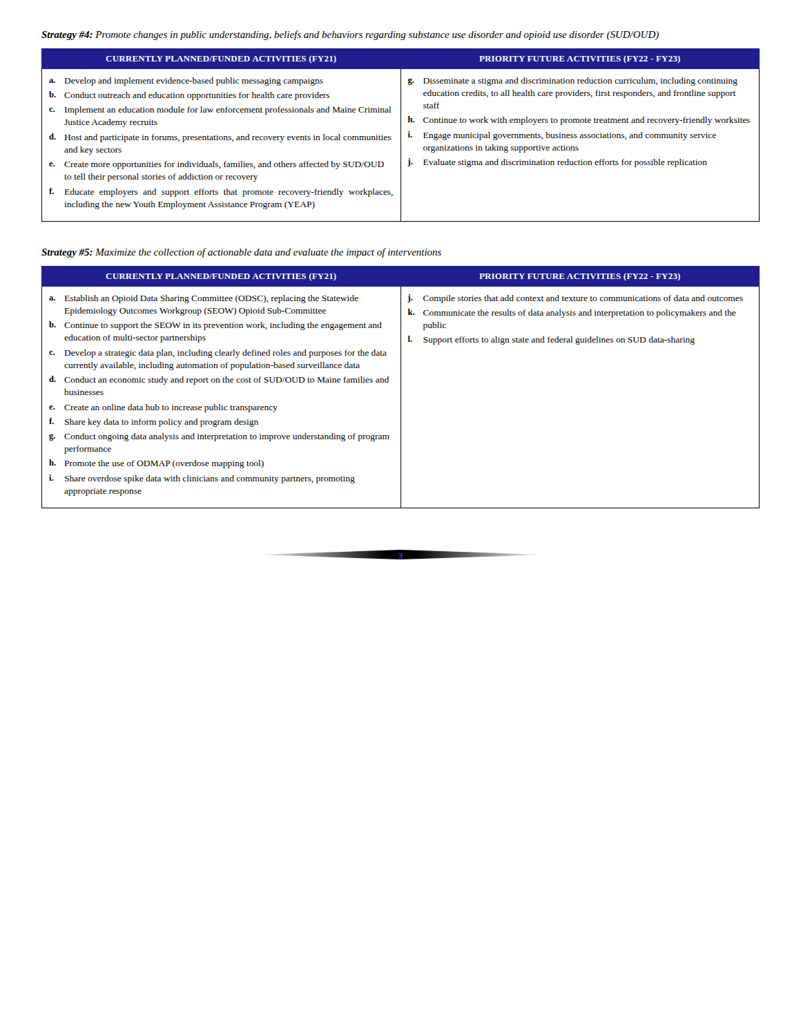Strategy #4: Promote changes in public understanding, beliefs and behaviors regarding substance use disorder and opioid use disorder (SUD/OUD)
| CURRENTLY PLANNED/FUNDED ACTIVITIES (FY21) | PRIORITY FUTURE ACTIVITIES (FY22 - FY23) |
| --- | --- |
| a. Develop and implement evidence-based public messaging campaigns b. Conduct outreach and education opportunities for health care providers c. Implement an education module for law enforcement professionals and Maine Criminal Justice Academy recruits d. Host and participate in forums, presentations, and recovery events in local communities and key sectors e. Create more opportunities for individuals, families, and others affected by SUD/OUD to tell their personal stories of addiction or recovery f. Educate employers and support efforts that promote recovery-friendly workplaces, including the new Youth Employment Assistance Program (YEAP) | g. Disseminate a stigma and discrimination reduction curriculum, including continuing education credits, to all health care providers, first responders, and frontline support staff h. Continue to work with employers to promote treatment and recovery-friendly worksites i. Engage municipal governments, business associations, and community service organizations in taking supportive actions j. Evaluate stigma and discrimination reduction efforts for possible replication |
Strategy #5: Maximize the collection of actionable data and evaluate the impact of interventions
| CURRENTLY PLANNED/FUNDED ACTIVITIES (FY21) | PRIORITY FUTURE ACTIVITIES (FY22 - FY23) |
| --- | --- |
| a. Establish an Opioid Data Sharing Committee (ODSC), replacing the Statewide Epidemiology Outcomes Workgroup (SEOW) Opioid Sub-Committee b. Continue to support the SEOW in its prevention work, including the engagement and education of multi-sector partnerships c. Develop a strategic data plan, including clearly defined roles and purposes for the data currently available, including automation of population-based surveillance data d. Conduct an economic study and report on the cost of SUD/OUD to Maine families and businesses e. Create an online data hub to increase public transparency f. Share key data to inform policy and program design g. Conduct ongoing data analysis and interpretation to improve understanding of program performance h. Promote the use of ODMAP (overdose mapping tool) i. Share overdose spike data with clinicians and community partners, promoting appropriate response | j. Compile stories that add context and texture to communications of data and outcomes k. Communicate the results of data analysis and interpretation to policymakers and the public l. Support efforts to align state and federal guidelines on SUD data-sharing |
3